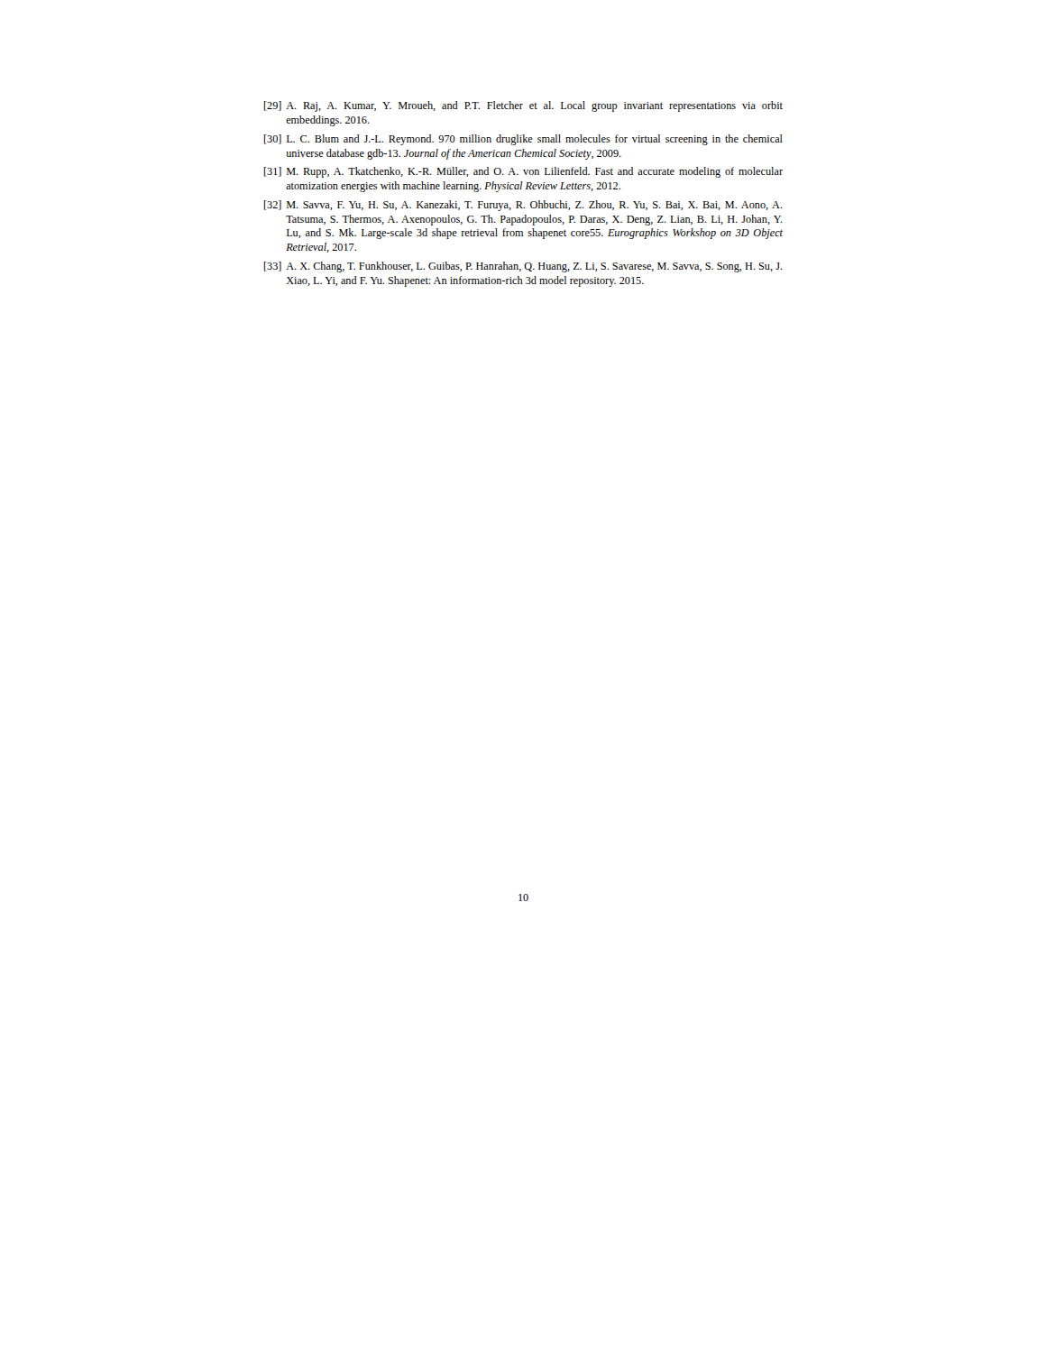[29] A. Raj, A. Kumar, Y. Mroueh, and P.T. Fletcher et al. Local group invariant representations via orbit embeddings. 2016.
[30] L. C. Blum and J.-L. Reymond. 970 million druglike small molecules for virtual screening in the chemical universe database gdb-13. Journal of the American Chemical Society, 2009.
[31] M. Rupp, A. Tkatchenko, K.-R. Müller, and O. A. von Lilienfeld. Fast and accurate modeling of molecular atomization energies with machine learning. Physical Review Letters, 2012.
[32] M. Savva, F. Yu, H. Su, A. Kanezaki, T. Furuya, R. Ohbuchi, Z. Zhou, R. Yu, S. Bai, X. Bai, M. Aono, A. Tatsuma, S. Thermos, A. Axenopoulos, G. Th. Papadopoulos, P. Daras, X. Deng, Z. Lian, B. Li, H. Johan, Y. Lu, and S. Mk. Large-scale 3d shape retrieval from shapenet core55. Eurographics Workshop on 3D Object Retrieval, 2017.
[33] A. X. Chang, T. Funkhouser, L. Guibas, P. Hanrahan, Q. Huang, Z. Li, S. Savarese, M. Savva, S. Song, H. Su, J. Xiao, L. Yi, and F. Yu. Shapenet: An information-rich 3d model repository. 2015.
10